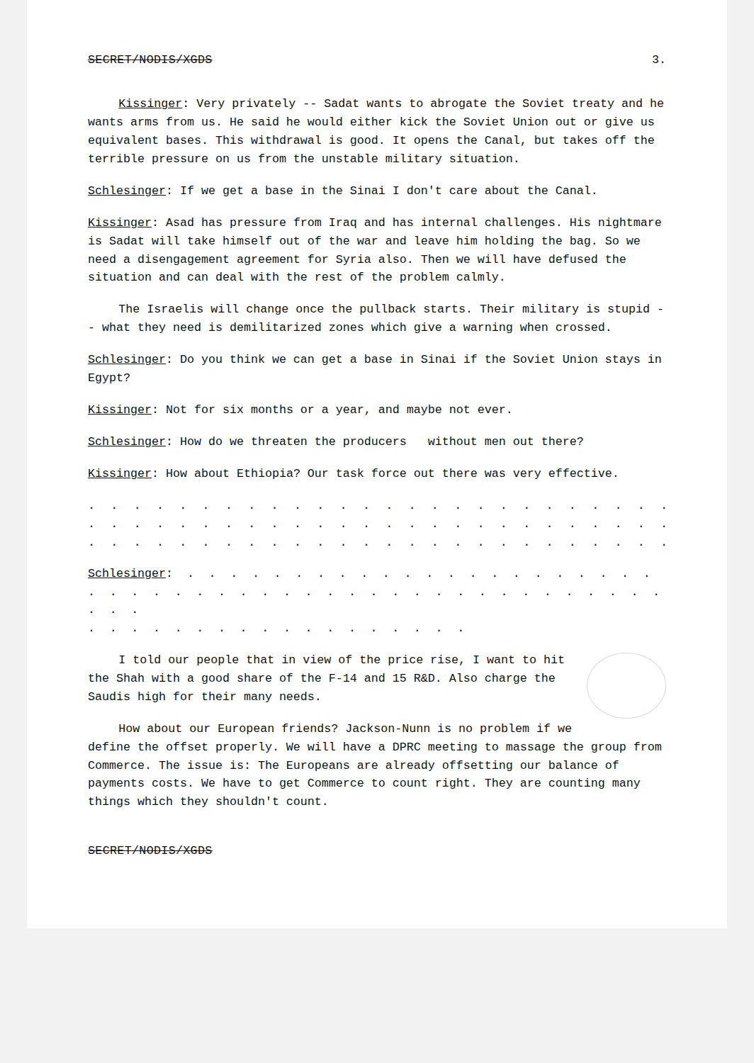SECRET/NODIS/XGDS 3.
Kissinger: Very privately -- Sadat wants to abrogate the Soviet treaty and he wants arms from us. He said he would either kick the Soviet Union out or give us equivalent bases. This withdrawal is good. It opens the Canal, but takes off the terrible pressure on us from the unstable military situation.
Schlesinger: If we get a base in the Sinai I don't care about the Canal.
Kissinger: Asad has pressure from Iraq and has internal challenges. His nightmare is Sadat will take himself out of the war and leave him holding the bag. So we need a disengagement agreement for Syria also. Then we will have defused the situation and can deal with the rest of the problem calmly.
The Israelis will change once the pullback starts. Their military is stupid -- what they need is demilitarized zones which give a warning when crossed.
Schlesinger: Do you think we can get a base in Sinai if the Soviet Union stays in Egypt?
Kissinger: Not for six months or a year, and maybe not ever.
Schlesinger: How do we threaten the producers without men out there?
Kissinger: How about Ethiopia? Our task force out there was very effective.
. . . . . . . . . . . . . . . . . . . . . . . . . . . . . . . . . . . . . . . . . . . . . . . . . . . . . . . . . . . . . . . . . . . . . . . . . . . . . . . .
. . . . . . . . . . . . . . . . . . . . . . . . . . . . . . . . . . . . . . . . . . . . . . . . . . . . . . . . . . . . . . . . . . . . . . . . . . . . . . . .
. . . . . . . . . . . . . . . . . . . . . . . . . . . . . . . . . . . . . . . . . . . . . . . . . . . . . . . . . . . . . . . . . . . . . . . . . . . . . . . .
Schlesinger: . . . . . . . . . . . . . . . . . . . . . . . . . . . . . . . . . . . . . . . . . . . . . . . . . . . .
. . . . . . . . . . . . . . . . . .
I told our people that in view of the price rise, I want to hit the Shah with a good share of the F-14 and 15 R&D. Also charge the Saudis high for their many needs.
How about our European friends? Jackson-Nunn is no problem if we define the offset properly. We will have a DPRC meeting to massage the group from Commerce. The issue is: The Europeans are already offsetting our balance of payments costs. We have to get Commerce to count right. They are counting many things which they shouldn't count.
SECRET/NODIS/XGDS